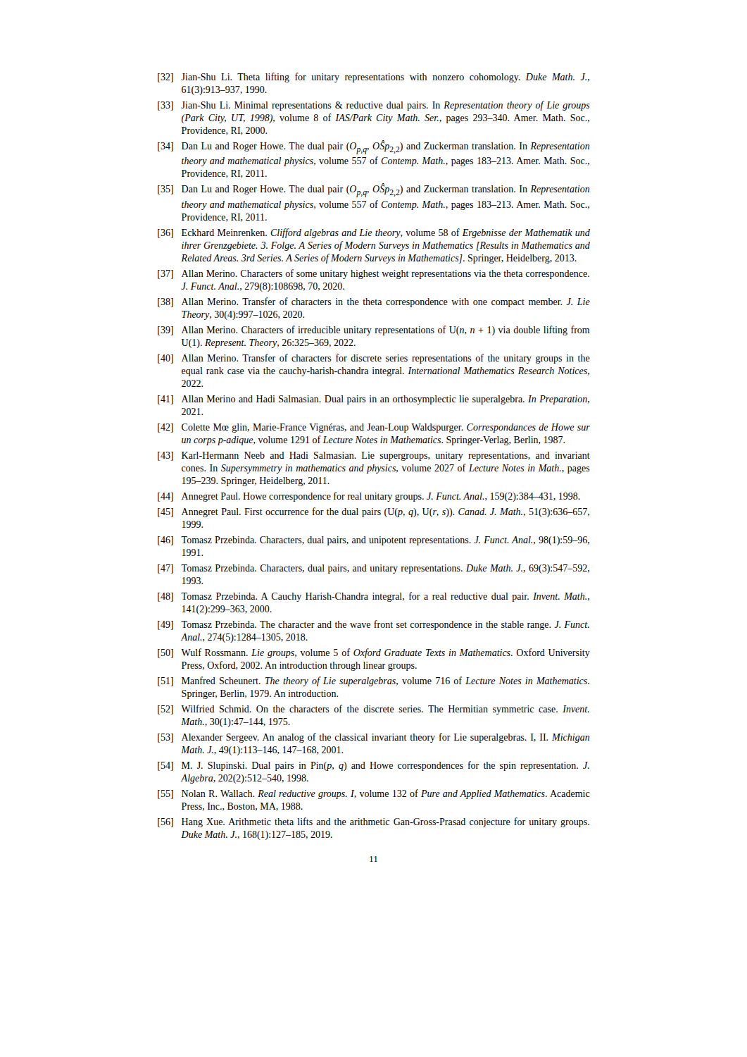[32] Jian-Shu Li. Theta lifting for unitary representations with nonzero cohomology. Duke Math. J., 61(3):913–937, 1990.
[33] Jian-Shu Li. Minimal representations & reductive dual pairs. In Representation theory of Lie groups (Park City, UT, 1998), volume 8 of IAS/Park City Math. Ser., pages 293–340. Amer. Math. Soc., Providence, RI, 2000.
[34] Dan Lu and Roger Howe. The dual pair (Op,q, OŜp2,2) and Zuckerman translation. In Representation theory and mathematical physics, volume 557 of Contemp. Math., pages 183–213. Amer. Math. Soc., Providence, RI, 2011.
[35] Dan Lu and Roger Howe. The dual pair (Op,q, OŜp2,2) and Zuckerman translation. In Representation theory and mathematical physics, volume 557 of Contemp. Math., pages 183–213. Amer. Math. Soc., Providence, RI, 2011.
[36] Eckhard Meinrenken. Clifford algebras and Lie theory, volume 58 of Ergebnisse der Mathematik und ihrer Grenzgebiete. 3. Folge. A Series of Modern Surveys in Mathematics [Results in Mathematics and Related Areas. 3rd Series. A Series of Modern Surveys in Mathematics]. Springer, Heidelberg, 2013.
[37] Allan Merino. Characters of some unitary highest weight representations via the theta correspondence. J. Funct. Anal., 279(8):108698, 70, 2020.
[38] Allan Merino. Transfer of characters in the theta correspondence with one compact member. J. Lie Theory, 30(4):997–1026, 2020.
[39] Allan Merino. Characters of irreducible unitary representations of U(n, n + 1) via double lifting from U(1). Represent. Theory, 26:325–369, 2022.
[40] Allan Merino. Transfer of characters for discrete series representations of the unitary groups in the equal rank case via the cauchy-harish-chandra integral. International Mathematics Research Notices, 2022.
[41] Allan Merino and Hadi Salmasian. Dual pairs in an orthosymplectic lie superalgebra. In Preparation, 2021.
[42] Colette Mœ glin, Marie-France Vignéras, and Jean-Loup Waldspurger. Correspondances de Howe sur un corps p-adique, volume 1291 of Lecture Notes in Mathematics. Springer-Verlag, Berlin, 1987.
[43] Karl-Hermann Neeb and Hadi Salmasian. Lie supergroups, unitary representations, and invariant cones. In Supersymmetry in mathematics and physics, volume 2027 of Lecture Notes in Math., pages 195–239. Springer, Heidelberg, 2011.
[44] Annegret Paul. Howe correspondence for real unitary groups. J. Funct. Anal., 159(2):384–431, 1998.
[45] Annegret Paul. First occurrence for the dual pairs (U(p, q), U(r, s)). Canad. J. Math., 51(3):636–657, 1999.
[46] Tomasz Przebinda. Characters, dual pairs, and unipotent representations. J. Funct. Anal., 98(1):59–96, 1991.
[47] Tomasz Przebinda. Characters, dual pairs, and unitary representations. Duke Math. J., 69(3):547–592, 1993.
[48] Tomasz Przebinda. A Cauchy Harish-Chandra integral, for a real reductive dual pair. Invent. Math., 141(2):299–363, 2000.
[49] Tomasz Przebinda. The character and the wave front set correspondence in the stable range. J. Funct. Anal., 274(5):1284–1305, 2018.
[50] Wulf Rossmann. Lie groups, volume 5 of Oxford Graduate Texts in Mathematics. Oxford University Press, Oxford, 2002. An introduction through linear groups.
[51] Manfred Scheunert. The theory of Lie superalgebras, volume 716 of Lecture Notes in Mathematics. Springer, Berlin, 1979. An introduction.
[52] Wilfried Schmid. On the characters of the discrete series. The Hermitian symmetric case. Invent. Math., 30(1):47–144, 1975.
[53] Alexander Sergeev. An analog of the classical invariant theory for Lie superalgebras. I, II. Michigan Math. J., 49(1):113–146, 147–168, 2001.
[54] M. J. Slupinski. Dual pairs in Pin(p, q) and Howe correspondences for the spin representation. J. Algebra, 202(2):512–540, 1998.
[55] Nolan R. Wallach. Real reductive groups. I, volume 132 of Pure and Applied Mathematics. Academic Press, Inc., Boston, MA, 1988.
[56] Hang Xue. Arithmetic theta lifts and the arithmetic Gan-Gross-Prasad conjecture for unitary groups. Duke Math. J., 168(1):127–185, 2019.
11